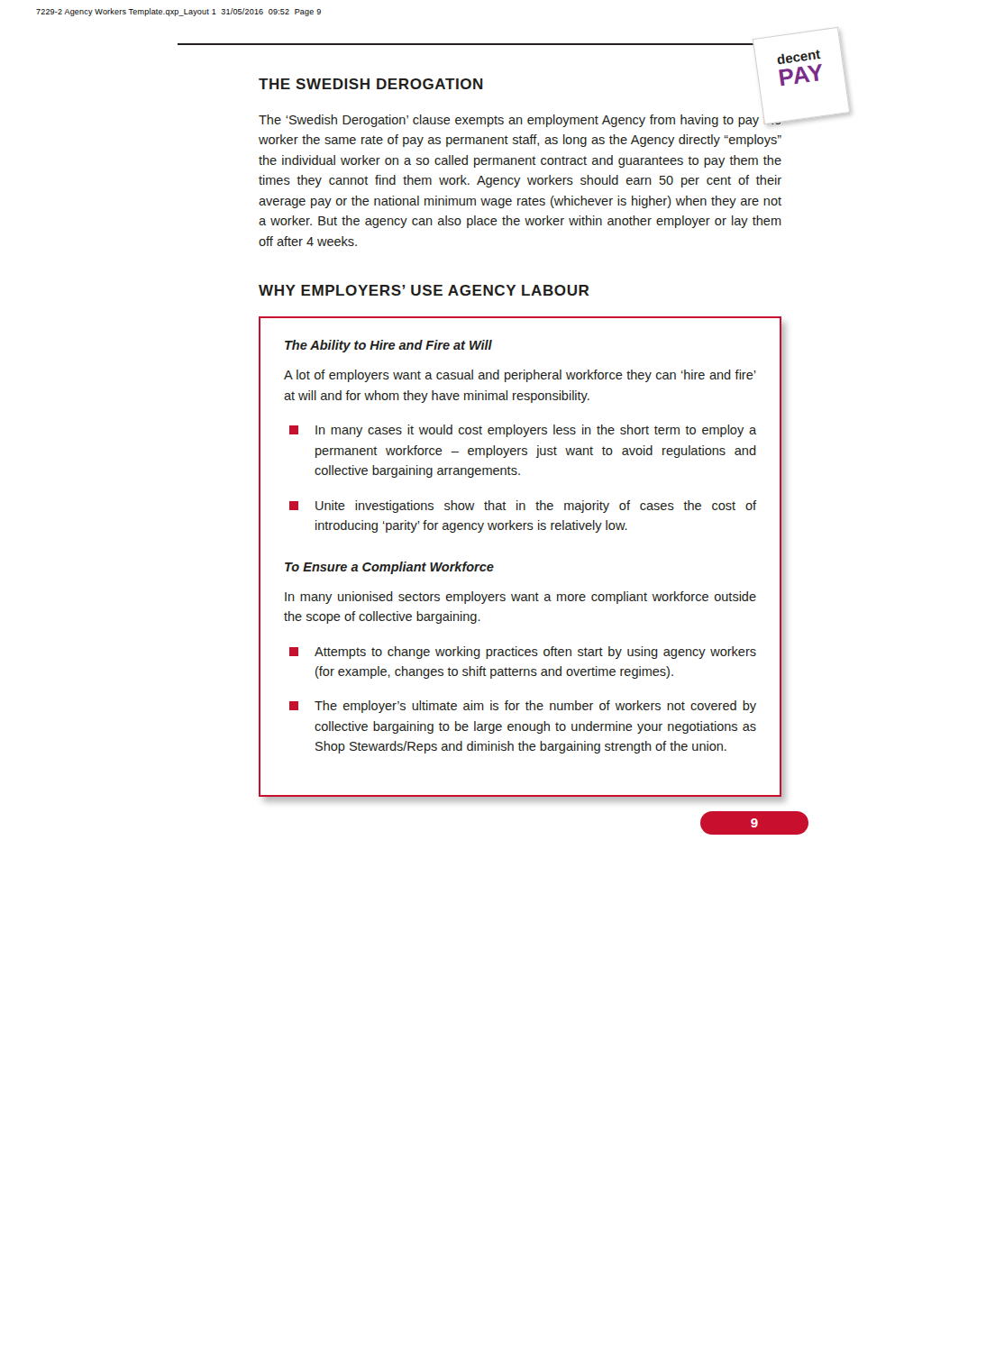7229-2 Agency Workers Template.qxp_Layout 1 31/05/2016 09:52 Page 9
decent
PAY
THE SWEDISH DEROGATION
The ‘Swedish Derogation’ clause exempts an employment Agency from having to pay the worker the same rate of pay as permanent staff, as long as the Agency directly “employs” the individual worker on a so called permanent contract and guarantees to pay them the times they cannot find them work. Agency workers should earn 50 per cent of their average pay or the national minimum wage rates (whichever is higher) when they are not a worker. But the agency can also place the worker within another employer or lay them off after 4 weeks.
WHY EMPLOYERS’ USE AGENCY LABOUR
The Ability to Hire and Fire at Will
A lot of employers want a casual and peripheral workforce they can ‘hire and fire’ at will and for whom they have minimal responsibility.
In many cases it would cost employers less in the short term to employ a permanent workforce – employers just want to avoid regulations and collective bargaining arrangements.
Unite investigations show that in the majority of cases the cost of introducing ‘parity’ for agency workers is relatively low.
To Ensure a Compliant Workforce
In many unionised sectors employers want a more compliant workforce outside the scope of collective bargaining.
Attempts to change working practices often start by using agency workers (for example, changes to shift patterns and overtime regimes).
The employer’s ultimate aim is for the number of workers not covered by collective bargaining to be large enough to undermine your negotiations as Shop Stewards/Reps and diminish the bargaining strength of the union.
9